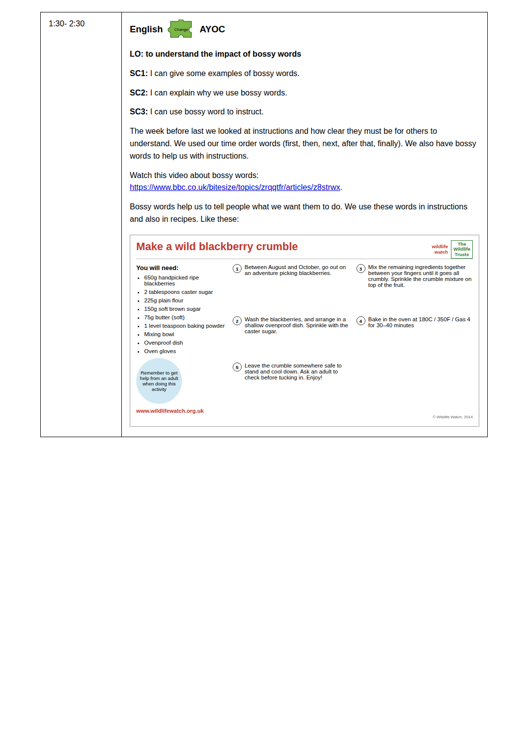| 1:30- 2:30 | English Change AYOC LO: to understand the impact of bossy words SC1: I can give some examples of bossy words. SC2: I can explain why we use bossy words. SC3: I can use bossy word to instruct. The week before last we looked at instructions and how clear they must be for others to understand. We used our time order words (first, then, next, after that, finally). We also have bossy words to help us with instructions. Watch this video about bossy words: https://www.bbc.co.uk/bitesize/topics/zrqqtfr/articles/z8strwx . Bossy words help us to tell people what we want them to do. We use these words in instructions and also in recipes. Like these: Make a wild blackberry crumble wildlife watch The Wildlife Trusts You will need: 650g handpicked ripe blackberries 2 tablespoons caster sugar 225g plain flour 150g soft brown sugar 75g butter (soft) 1 level teaspoon baking powder Mixing bowl Ovenproof dish Oven gloves Remember to get help from an adult when doing this activity 1 Between August and October, go out on an adventure picking blackberries. 3 Mix the remaining ingredients together between your fingers until it goes all crumbly. Sprinkle the crumble mixture on top of the fruit. 2 Wash the blackberries, and arrange in a shallow ovenproof dish. Sprinkle with the caster sugar. 4 Bake in the oven at 180C / 350F / Gas 4 for 30–40 minutes 5 Leave the crumble somewhere safe to stand and cool down. Ask an adult to check before tucking in. Enjoy! www.wildlifewatch.org.uk © Wildlife Watch, 2014 |